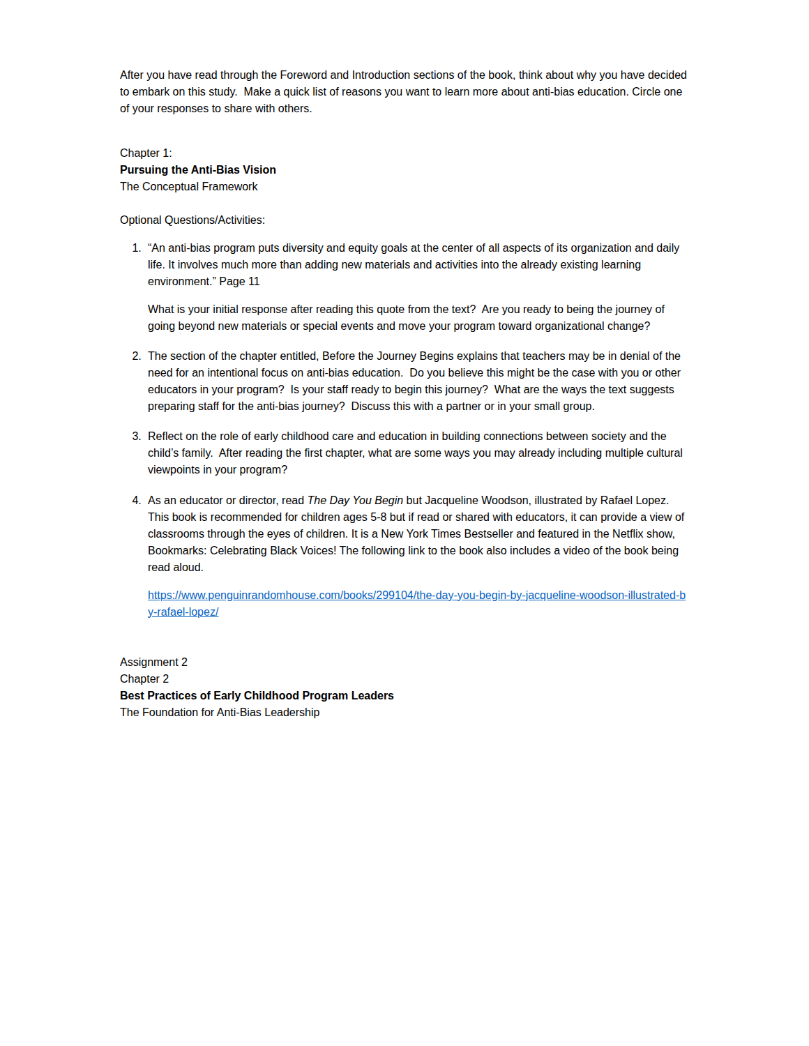After you have read through the Foreword and Introduction sections of the book, think about why you have decided to embark on this study. Make a quick list of reasons you want to learn more about anti-bias education. Circle one of your responses to share with others.
Chapter 1:
Pursuing the Anti-Bias Vision
The Conceptual Framework
Optional Questions/Activities:
“An anti-bias program puts diversity and equity goals at the center of all aspects of its organization and daily life. It involves much more than adding new materials and activities into the already existing learning environment.” Page 11
What is your initial response after reading this quote from the text? Are you ready to being the journey of going beyond new materials or special events and move your program toward organizational change?
The section of the chapter entitled, Before the Journey Begins explains that teachers may be in denial of the need for an intentional focus on anti-bias education. Do you believe this might be the case with you or other educators in your program? Is your staff ready to begin this journey? What are the ways the text suggests preparing staff for the anti-bias journey? Discuss this with a partner or in your small group.
Reflect on the role of early childhood care and education in building connections between society and the child’s family. After reading the first chapter, what are some ways you may already including multiple cultural viewpoints in your program?
As an educator or director, read The Day You Begin but Jacqueline Woodson, illustrated by Rafael Lopez. This book is recommended for children ages 5-8 but if read or shared with educators, it can provide a view of classrooms through the eyes of children. It is a New York Times Bestseller and featured in the Netflix show, Bookmarks: Celebrating Black Voices! The following link to the book also includes a video of the book being read aloud.
https://www.penguinrandomhouse.com/books/299104/the-day-you-begin-by-jacqueline-woodson-illustrated-by-rafael-lopez/
Assignment 2
Chapter 2
Best Practices of Early Childhood Program Leaders
The Foundation for Anti-Bias Leadership